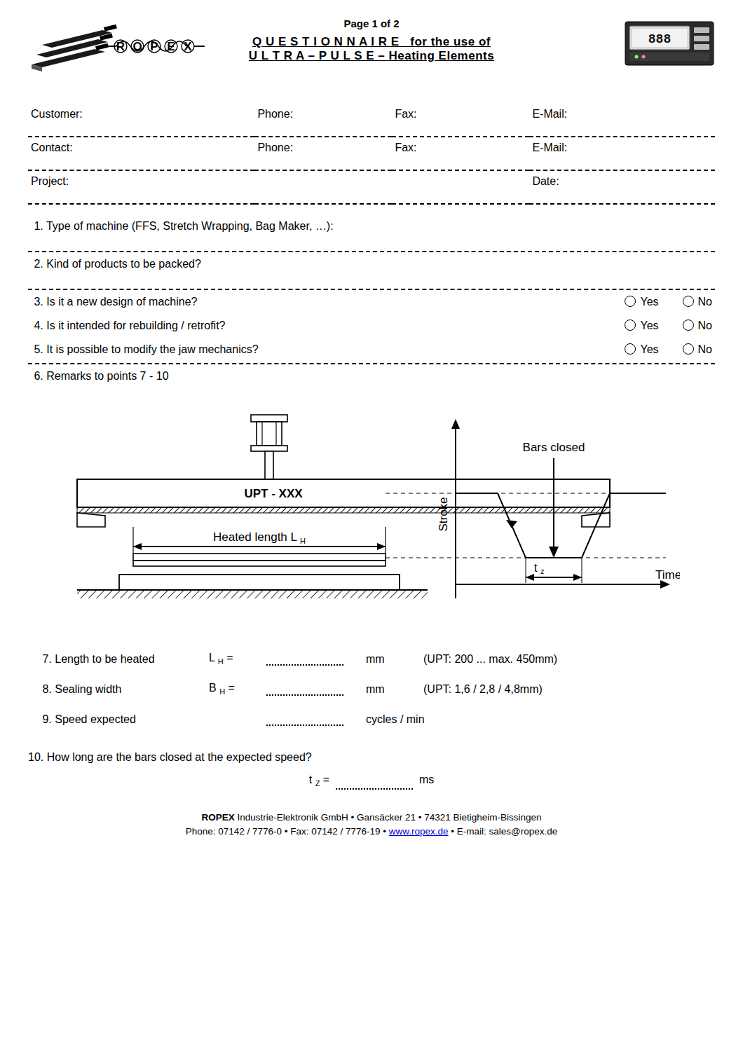R O P E X
888
Page 1 of 2
Q U E S T I O N N A I R E for the use of
U L T R A – P U L S E – Heating Elements
| Customer: | Phone: | Fax: | E-Mail: |
| Contact: | Phone: | Fax: | E-Mail: |
| Project: | | | Date: |
1. Type of machine (FFS, Stretch Wrapping, Bag Maker, …):
2. Kind of products to be packed?
3. Is it a new design of machine? Yes No
4. Is it intended for rebuilding / retrofit? Yes No
5. It is possible to modify the jaw mechanics? Yes No
6. Remarks to points 7 - 10
UPT - XXX Heated length L H Time Stroke Bars closed t z
| 7. Length to be heated | L H = | | mm | (UPT: 200 ... max. 450mm) |
| 8. Sealing width | B H = | | mm | (UPT: 1,6 / 2,8 / 4,8mm) |
| 9. Speed expected | | | cycles / min |
10. How long are the bars closed at the expected speed?
t Z = ms
ROPEX Industrie-Elektronik GmbH • Gansäcker 21 • 74321 Bietigheim-Bissingen
Phone: 07142 / 7776-0 • Fax: 07142 / 7776-19 • www.ropex.de • E-mail: sales@ropex.de